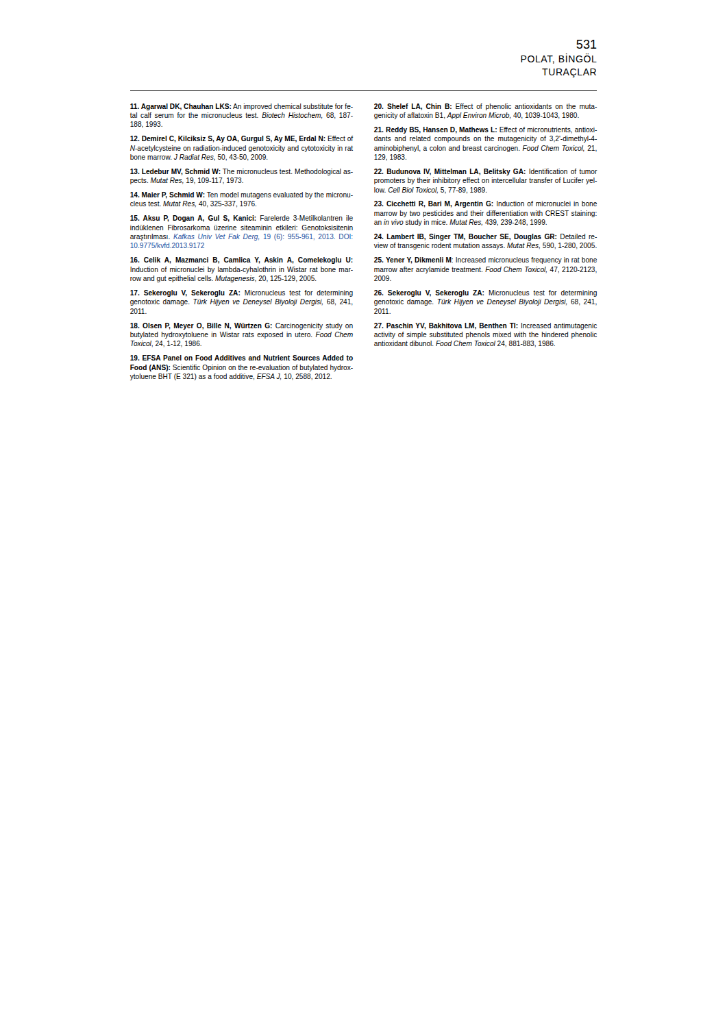531
POLAT, BİNGÖL
TURAÇLAR
11. Agarwal DK, Chauhan LKS: An improved chemical substitute for fetal calf serum for the micronucleus test. Biotech Histochem, 68, 187-188, 1993.
12. Demirel C, Kilciksiz S, Ay OA, Gurgul S, Ay ME, Erdal N: Effect of N-acetylcysteine on radiation-induced genotoxicity and cytotoxicity in rat bone marrow. J Radiat Res, 50, 43-50, 2009.
13. Ledebur MV, Schmid W: The micronucleus test. Methodological aspects. Mutat Res, 19, 109-117, 1973.
14. Maier P, Schmid W: Ten model mutagens evaluated by the micronucleus test. Mutat Res, 40, 325-337, 1976.
15. Aksu P, Dogan A, Gul S, Kanici: Farelerde 3-Metilkolantren ile indüklenen Fibrosarkoma üzerine siteaminin etkileri: Genotoksisitenin araştırılması. Kafkas Univ Vet Fak Derg, 19 (6): 955-961, 2013. DOI: 10.9775/kvfd.2013.9172
16. Celik A, Mazmanci B, Camlica Y, Askin A, Comelekoglu U: Induction of micronuclei by lambda-cyhalothrin in Wistar rat bone marrow and gut epithelial cells. Mutagenesis, 20, 125-129, 2005.
17. Sekeroglu V, Sekeroglu ZA: Micronucleus test for determining genotoxic damage. Türk Hijyen ve Deneysel Biyoloji Dergisi, 68, 241, 2011.
18. Olsen P, Meyer O, Bille N, Würtzen G: Carcinogenicity study on butylated hydroxytoluene in Wistar rats exposed in utero. Food Chem Toxicol, 24, 1-12, 1986.
19. EFSA Panel on Food Additives and Nutrient Sources Added to Food (ANS): Scientific Opinion on the re-evaluation of butylated hydroxytoluene BHT (E 321) as a food additive, EFSA J, 10, 2588, 2012.
20. Shelef LA, Chin B: Effect of phenolic antioxidants on the mutagenicity of aflatoxin B1, Appl Environ Microb, 40, 1039-1043, 1980.
21. Reddy BS, Hansen D, Mathews L: Effect of micronutrients, antioxidants and related compounds on the mutagenicity of 3,2'-dimethyl-4-aminobiphenyl, a colon and breast carcinogen. Food Chem Toxicol, 21, 129, 1983.
22. Budunova IV, Mittelman LA, Belitsky GA: Identification of tumor promoters by their inhibitory effect on intercellular transfer of Lucifer yellow. Cell Biol Toxicol, 5, 77-89, 1989.
23. Cicchetti R, Bari M, Argentin G: Induction of micronuclei in bone marrow by two pesticides and their differentiation with CREST staining: an in vivo study in mice. Mutat Res, 439, 239-248, 1999.
24. Lambert IB, Singer TM, Boucher SE, Douglas GR: Detailed review of transgenic rodent mutation assays. Mutat Res, 590, 1-280, 2005.
25. Yener Y, Dikmenli M: Increased micronucleus frequency in rat bone marrow after acrylamide treatment. Food Chem Toxicol, 47, 2120-2123, 2009.
26. Sekeroglu V, Sekeroglu ZA: Micronucleus test for determining genotoxic damage. Türk Hijyen ve Deneysel Biyoloji Dergisi, 68, 241, 2011.
27. Paschin YV, Bakhitova LM, Benthen TI: Increased antimutagenic activity of simple substituted phenols mixed with the hindered phenolic antioxidant dibunol. Food Chem Toxicol 24, 881-883, 1986.